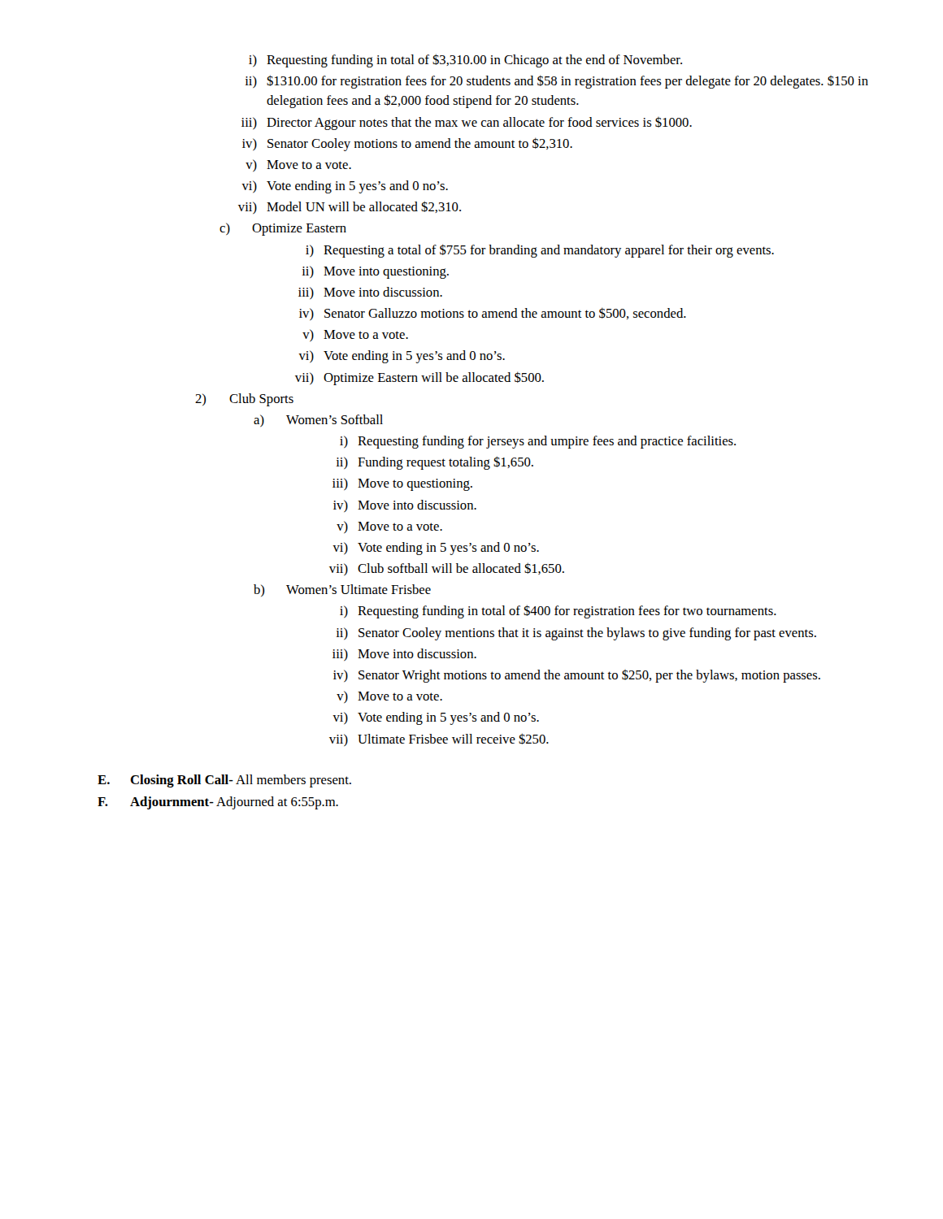Requesting funding in total of $3,310.00 in Chicago at the end of November.
$1310.00 for registration fees for 20 students and $58 in registration fees per delegate for 20 delegates. $150 in delegation fees and a $2,000 food stipend for 20 students.
Director Aggour notes that the max we can allocate for food services is $1000.
Senator Cooley motions to amend the amount to $2,310.
Move to a vote.
Vote ending in 5 yes’s and 0 no’s.
Model UN will be allocated $2,310.
Optimize Eastern
Requesting a total of $755 for branding and mandatory apparel for their org events.
Move into questioning.
Move into discussion.
Senator Galluzzo motions to amend the amount to $500, seconded.
Move to a vote.
Vote ending in 5 yes’s and 0 no’s.
Optimize Eastern will be allocated $500.
Club Sports
Women’s Softball
Requesting funding for jerseys and umpire fees and practice facilities.
Funding request totaling $1,650.
Move to questioning.
Move into discussion.
Move to a vote.
Vote ending in 5 yes’s and 0 no’s.
Club softball will be allocated $1,650.
Women’s Ultimate Frisbee
Requesting funding in total of $400 for registration fees for two tournaments.
Senator Cooley mentions that it is against the bylaws to give funding for past events.
Move into discussion.
Senator Wright motions to amend the amount to $250, per the bylaws, motion passes.
Move to a vote.
Vote ending in 5 yes’s and 0 no’s.
Ultimate Frisbee will receive $250.
Closing Roll Call- All members present.
Adjournment- Adjourned at 6:55p.m.